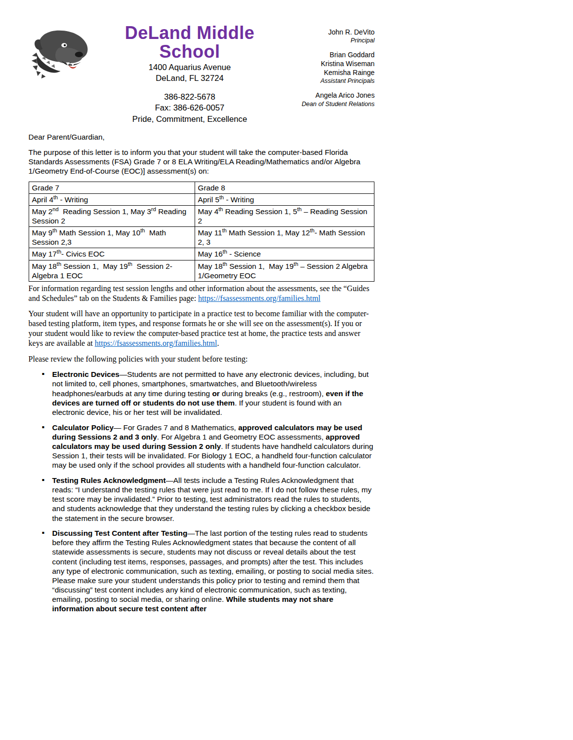DeLand Middle School
1400 Aquarius Avenue
DeLand, FL 32724
386-822-5678
Fax: 386-626-0057
Pride, Commitment, Excellence
John R. DeVito Principal
Brian Goddard Kristina Wiseman Kemisha Rainge Assistant Principals
Angela Arico Jones Dean of Student Relations
Dear Parent/Guardian,
The purpose of this letter is to inform you that your student will take the computer-based Florida Standards Assessments (FSA) Grade 7 or 8 ELA Writing/ELA Reading/Mathematics and/or Algebra 1/Geometry End-of-Course (EOC)] assessment(s) on:
| Grade 7 | Grade 8 |
| April 4 th - Writing | April 5 th - Writing |
| May 2 nd Reading Session 1, May 3 rd Reading Session 2 | May 4 th Reading Session 1, 5 th – Reading Session 2 |
| May 9 th Math Session 1, May 10 th Math Session 2,3 | May 11 th Math Session 1, May 12 th - Math Session 2, 3 |
| May 17 th - Civics EOC | May 16 th - Science |
| May 18 th Session 1, May 19 th Session 2- Algebra 1 EOC | May 18 th Session 1, May 19 th – Session 2 Algebra 1/Geometry EOC |
For information regarding test session lengths and other information about the assessments, see the “Guides and Schedules” tab on the Students & Families page: https://fsassessments.org/families.html
Your student will have an opportunity to participate in a practice test to become familiar with the computer-based testing platform, item types, and response formats he or she will see on the assessment(s). If you or your student would like to review the computer-based practice test at home, the practice tests and answer keys are available at https://fsassessments.org/families.html.
Please review the following policies with your student before testing:
Electronic Devices—Students are not permitted to have any electronic devices, including, but not limited to, cell phones, smartphones, smartwatches, and Bluetooth/wireless headphones/earbuds at any time during testing or during breaks (e.g., restroom), even if the devices are turned off or students do not use them. If your student is found with an electronic device, his or her test will be invalidated.
Calculator Policy— For Grades 7 and 8 Mathematics, approved calculators may be used during Sessions 2 and 3 only. For Algebra 1 and Geometry EOC assessments, approved calculators may be used during Session 2 only. If students have handheld calculators during Session 1, their tests will be invalidated. For Biology 1 EOC, a handheld four-function calculator may be used only if the school provides all students with a handheld four-function calculator.
Testing Rules Acknowledgment—All tests include a Testing Rules Acknowledgment that reads: “I understand the testing rules that were just read to me. If I do not follow these rules, my test score may be invalidated.” Prior to testing, test administrators read the rules to students, and students acknowledge that they understand the testing rules by clicking a checkbox beside the statement in the secure browser.
Discussing Test Content after Testing—The last portion of the testing rules read to students before they affirm the Testing Rules Acknowledgment states that because the content of all statewide assessments is secure, students may not discuss or reveal details about the test content (including test items, responses, passages, and prompts) after the test. This includes any type of electronic communication, such as texting, emailing, or posting to social media sites. Please make sure your student understands this policy prior to testing and remind them that “discussing” test content includes any kind of electronic communication, such as texting, emailing, posting to social media, or sharing online. While students may not share information about secure test content after